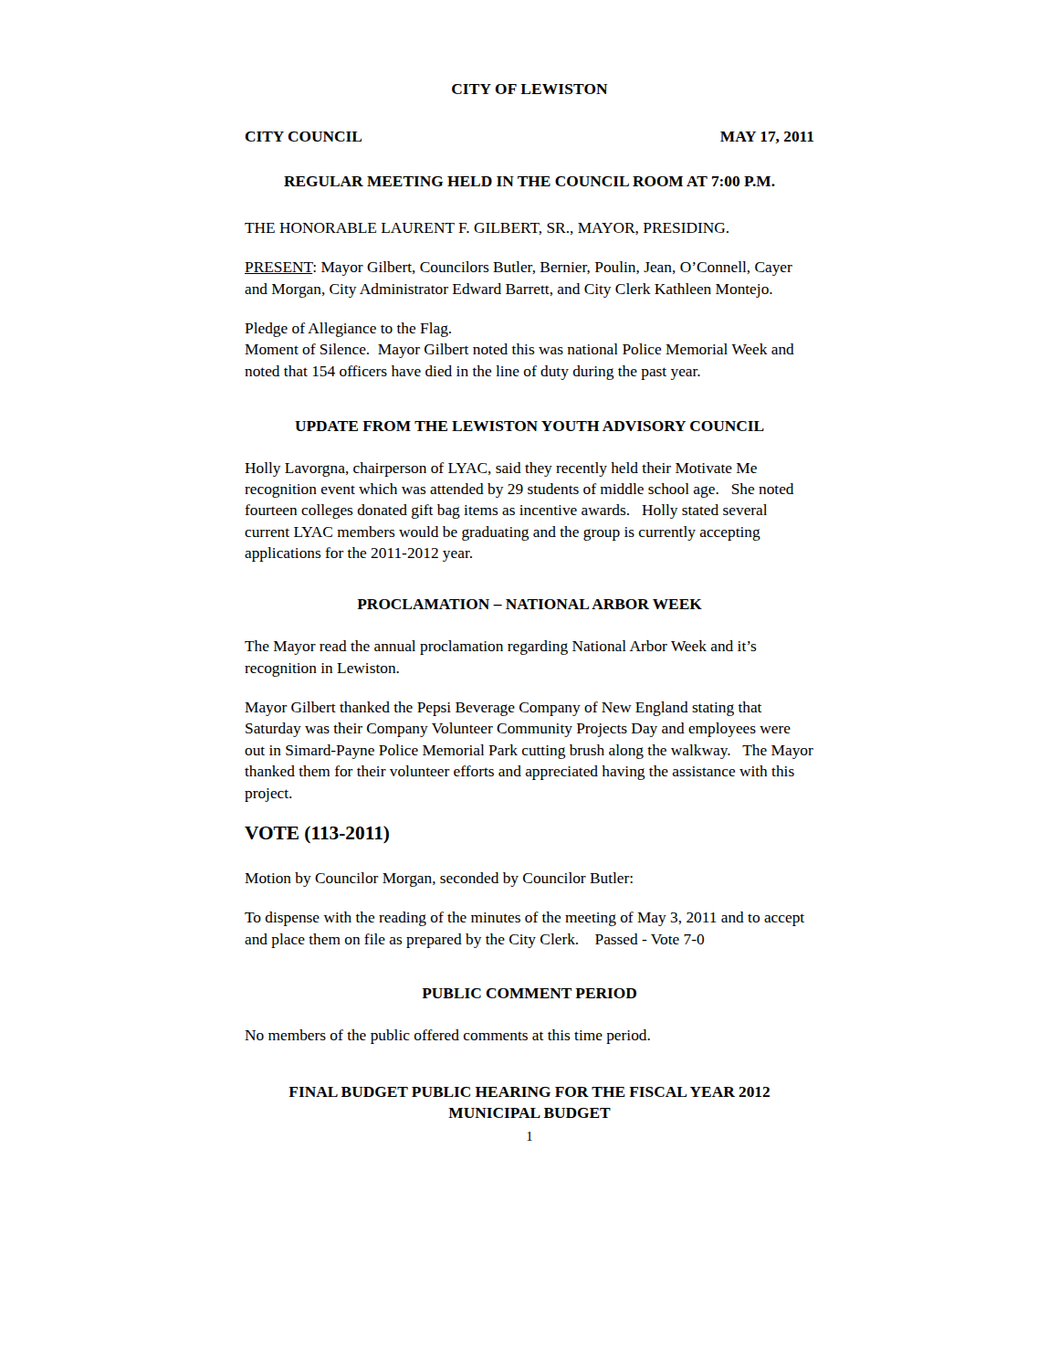CITY OF LEWISTON
CITY COUNCIL MAY 17, 2011
REGULAR MEETING HELD IN THE COUNCIL ROOM AT 7:00 P.M.
THE HONORABLE LAURENT F. GILBERT, SR., MAYOR, PRESIDING.
PRESENT: Mayor Gilbert, Councilors Butler, Bernier, Poulin, Jean, O’Connell, Cayer and Morgan, City Administrator Edward Barrett, and City Clerk Kathleen Montejo.
Pledge of Allegiance to the Flag.
Moment of Silence. Mayor Gilbert noted this was national Police Memorial Week and noted that 154 officers have died in the line of duty during the past year.
UPDATE FROM THE LEWISTON YOUTH ADVISORY COUNCIL
Holly Lavorgna, chairperson of LYAC, said they recently held their Motivate Me recognition event which was attended by 29 students of middle school age. She noted fourteen colleges donated gift bag items as incentive awards. Holly stated several current LYAC members would be graduating and the group is currently accepting applications for the 2011-2012 year.
PROCLAMATION – NATIONAL ARBOR WEEK
The Mayor read the annual proclamation regarding National Arbor Week and it’s recognition in Lewiston.
Mayor Gilbert thanked the Pepsi Beverage Company of New England stating that Saturday was their Company Volunteer Community Projects Day and employees were out in Simard-Payne Police Memorial Park cutting brush along the walkway. The Mayor thanked them for their volunteer efforts and appreciated having the assistance with this project.
VOTE (113-2011)
Motion by Councilor Morgan, seconded by Councilor Butler:
To dispense with the reading of the minutes of the meeting of May 3, 2011 and to accept and place them on file as prepared by the City Clerk. Passed - Vote 7-0
PUBLIC COMMENT PERIOD
No members of the public offered comments at this time period.
FINAL BUDGET PUBLIC HEARING FOR THE FISCAL YEAR 2012
MUNICIPAL BUDGET
1